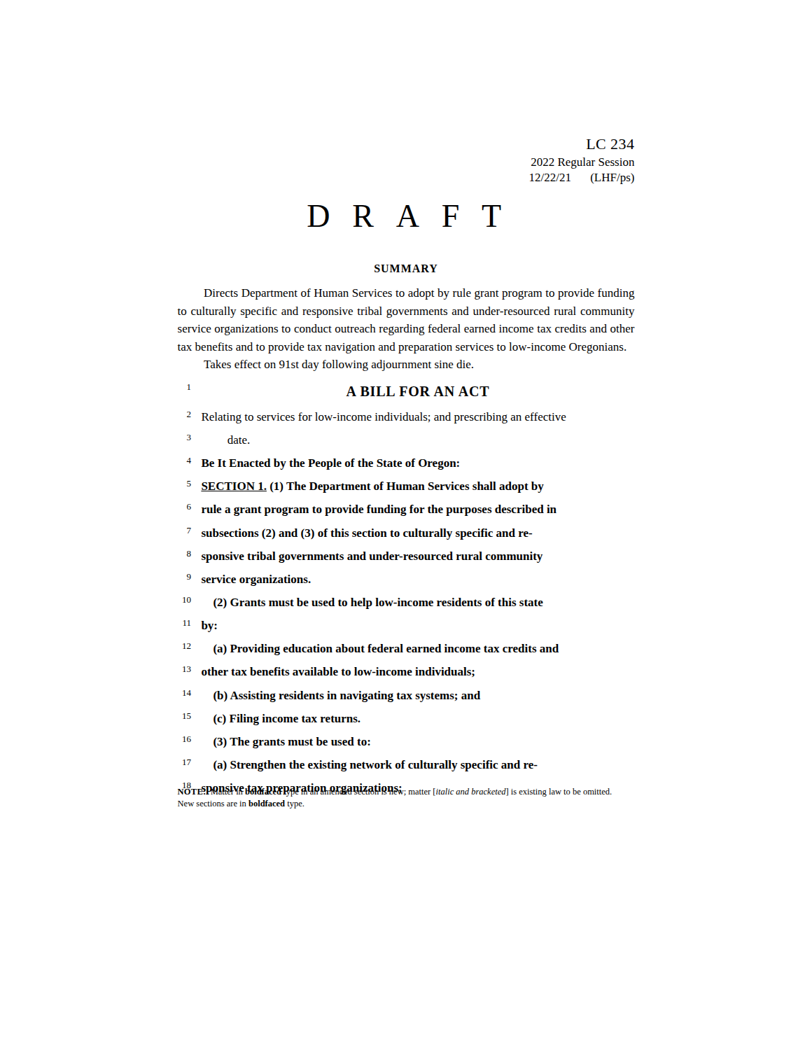LC 234
2022 Regular Session
12/22/21 (LHF/ps)
D R A F T
SUMMARY
Directs Department of Human Services to adopt by rule grant program to provide funding to culturally specific and responsive tribal governments and under-resourced rural community service organizations to conduct outreach regarding federal earned income tax credits and other tax benefits and to provide tax navigation and preparation services to low-income Oregonians.
Takes effect on 91st day following adjournment sine die.
1
A BILL FOR AN ACT
2
Relating to services for low-income individuals; and prescribing an effective
3
date.
4
Be It Enacted by the People of the State of Oregon:
5
SECTION 1. (1) The Department of Human Services shall adopt by
6
rule a grant program to provide funding for the purposes described in
7
subsections (2) and (3) of this section to culturally specific and re-
8
sponsive tribal governments and under-resourced rural community
9
service organizations.
10
(2) Grants must be used to help low-income residents of this state
11
by:
12
(a) Providing education about federal earned income tax credits and
13
other tax benefits available to low-income individuals;
14
(b) Assisting residents in navigating tax systems; and
15
(c) Filing income tax returns.
16
(3) The grants must be used to:
17
(a) Strengthen the existing network of culturally specific and re-
18
sponsive tax preparation organizations;
NOTE: Matter in boldfaced type in an amended section is new; matter [italic and bracketed] is existing law to be omitted.
New sections are in boldfaced type.